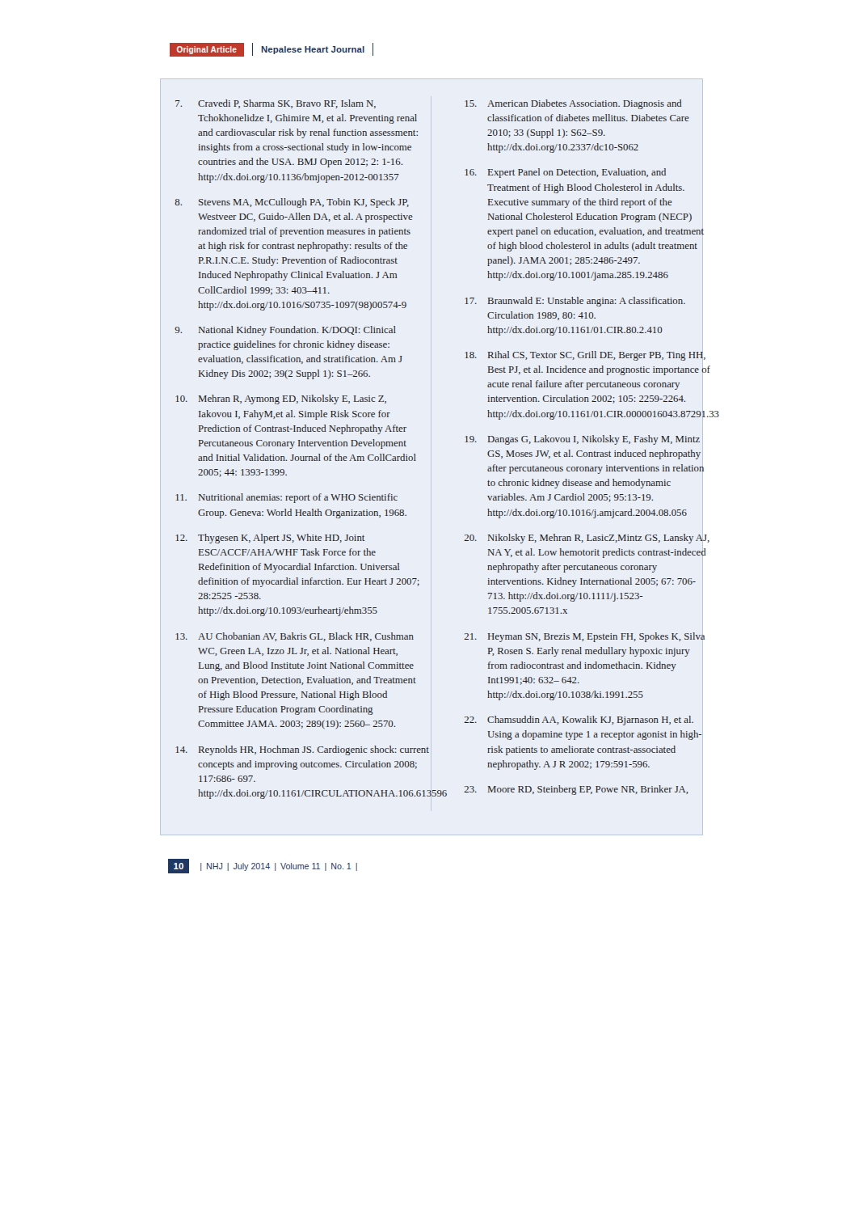Original Article Nepalese Heart Journal
7. Cravedi P, Sharma SK, Bravo RF, Islam N, Tchokhonelidze I, Ghimire M, et al. Preventing renal and cardiovascular risk by renal function assessment: insights from a cross-sectional study in low-income countries and the USA. BMJ Open 2012; 2: 1-16. http://dx.doi.org/10.1136/bmjopen-2012-001357
8. Stevens MA, McCullough PA, Tobin KJ, Speck JP, Westveer DC, Guido-Allen DA, et al. A prospective randomized trial of prevention measures in patients at high risk for contrast nephropathy: results of the P.R.I.N.C.E. Study: Prevention of Radiocontrast Induced Nephropathy Clinical Evaluation. J Am CollCardiol 1999; 33: 403–411. http://dx.doi.org/10.1016/S0735-1097(98)00574-9
9. National Kidney Foundation. K/DOQI: Clinical practice guidelines for chronic kidney disease: evaluation, classification, and stratification. Am J Kidney Dis 2002; 39(2 Suppl 1): S1–266.
10. Mehran R, Aymong ED, Nikolsky E, Lasic Z, Iakovou I, FahyM,et al. Simple Risk Score for Prediction of Contrast-Induced Nephropathy After Percutaneous Coronary Intervention Development and Initial Validation. Journal of the Am CollCardiol 2005; 44: 1393-1399.
11. Nutritional anemias: report of a WHO Scientific Group. Geneva: World Health Organization, 1968.
12. Thygesen K, Alpert JS, White HD, Joint ESC/ACCF/AHA/WHF Task Force for the Redefinition of Myocardial Infarction. Universal definition of myocardial infarction. Eur Heart J 2007; 28:2525 -2538. http://dx.doi.org/10.1093/eurheartj/ehm355
13. AU Chobanian AV, Bakris GL, Black HR, Cushman WC, Green LA, Izzo JL Jr, et al. National Heart, Lung, and Blood Institute Joint National Committee on Prevention, Detection, Evaluation, and Treatment of High Blood Pressure, National High Blood Pressure Education Program Coordinating Committee JAMA. 2003; 289(19): 2560– 2570.
14. Reynolds HR, Hochman JS. Cardiogenic shock: current concepts and improving outcomes. Circulation 2008; 117:686- 697. http://dx.doi.org/10.1161/CIRCULATIONAHA.106.613596
15. American Diabetes Association. Diagnosis and classification of diabetes mellitus. Diabetes Care 2010; 33 (Suppl 1): S62–S9. http://dx.doi.org/10.2337/dc10-S062
16. Expert Panel on Detection, Evaluation, and Treatment of High Blood Cholesterol in Adults. Executive summary of the third report of the National Cholesterol Education Program (NECP) expert panel on education, evaluation, and treatment of high blood cholesterol in adults (adult treatment panel). JAMA 2001; 285:2486-2497. http://dx.doi.org/10.1001/jama.285.19.2486
17. Braunwald E: Unstable angina: A classification. Circulation 1989, 80: 410. http://dx.doi.org/10.1161/01.CIR.80.2.410
18. Rihal CS, Textor SC, Grill DE, Berger PB, Ting HH, Best PJ, et al. Incidence and prognostic importance of acute renal failure after percutaneous coronary intervention. Circulation 2002; 105: 2259-2264. http://dx.doi.org/10.1161/01.CIR.0000016043.87291.33
19. Dangas G, Lakovou I, Nikolsky E, Fashy M, Mintz GS, Moses JW, et al. Contrast induced nephropathy after percutaneous coronary interventions in relation to chronic kidney disease and hemodynamic variables. Am J Cardiol 2005; 95:13-19. http://dx.doi.org/10.1016/j.amjcard.2004.08.056
20. Nikolsky E, Mehran R, LasicZ,Mintz GS, Lansky AJ, NA Y, et al. Low hemotorit predicts contrast-indeced nephropathy after percutaneous coronary interventions. Kidney International 2005; 67: 706-713. http://dx.doi.org/10.1111/j.1523-1755.2005.67131.x
21. Heyman SN, Brezis M, Epstein FH, Spokes K, Silva P, Rosen S. Early renal medullary hypoxic injury from radiocontrast and indomethacin. Kidney Int1991;40: 632– 642. http://dx.doi.org/10.1038/ki.1991.255
22. Chamsuddin AA, Kowalik KJ, Bjarnason H, et al. Using a dopamine type 1 a receptor agonist in high-risk patients to ameliorate contrast-associated nephropathy. A J R 2002; 179:591-596.
23. Moore RD, Steinberg EP, Powe NR, Brinker JA,
10 | NHJ | July 2014 | Volume 11 | No. 1 |